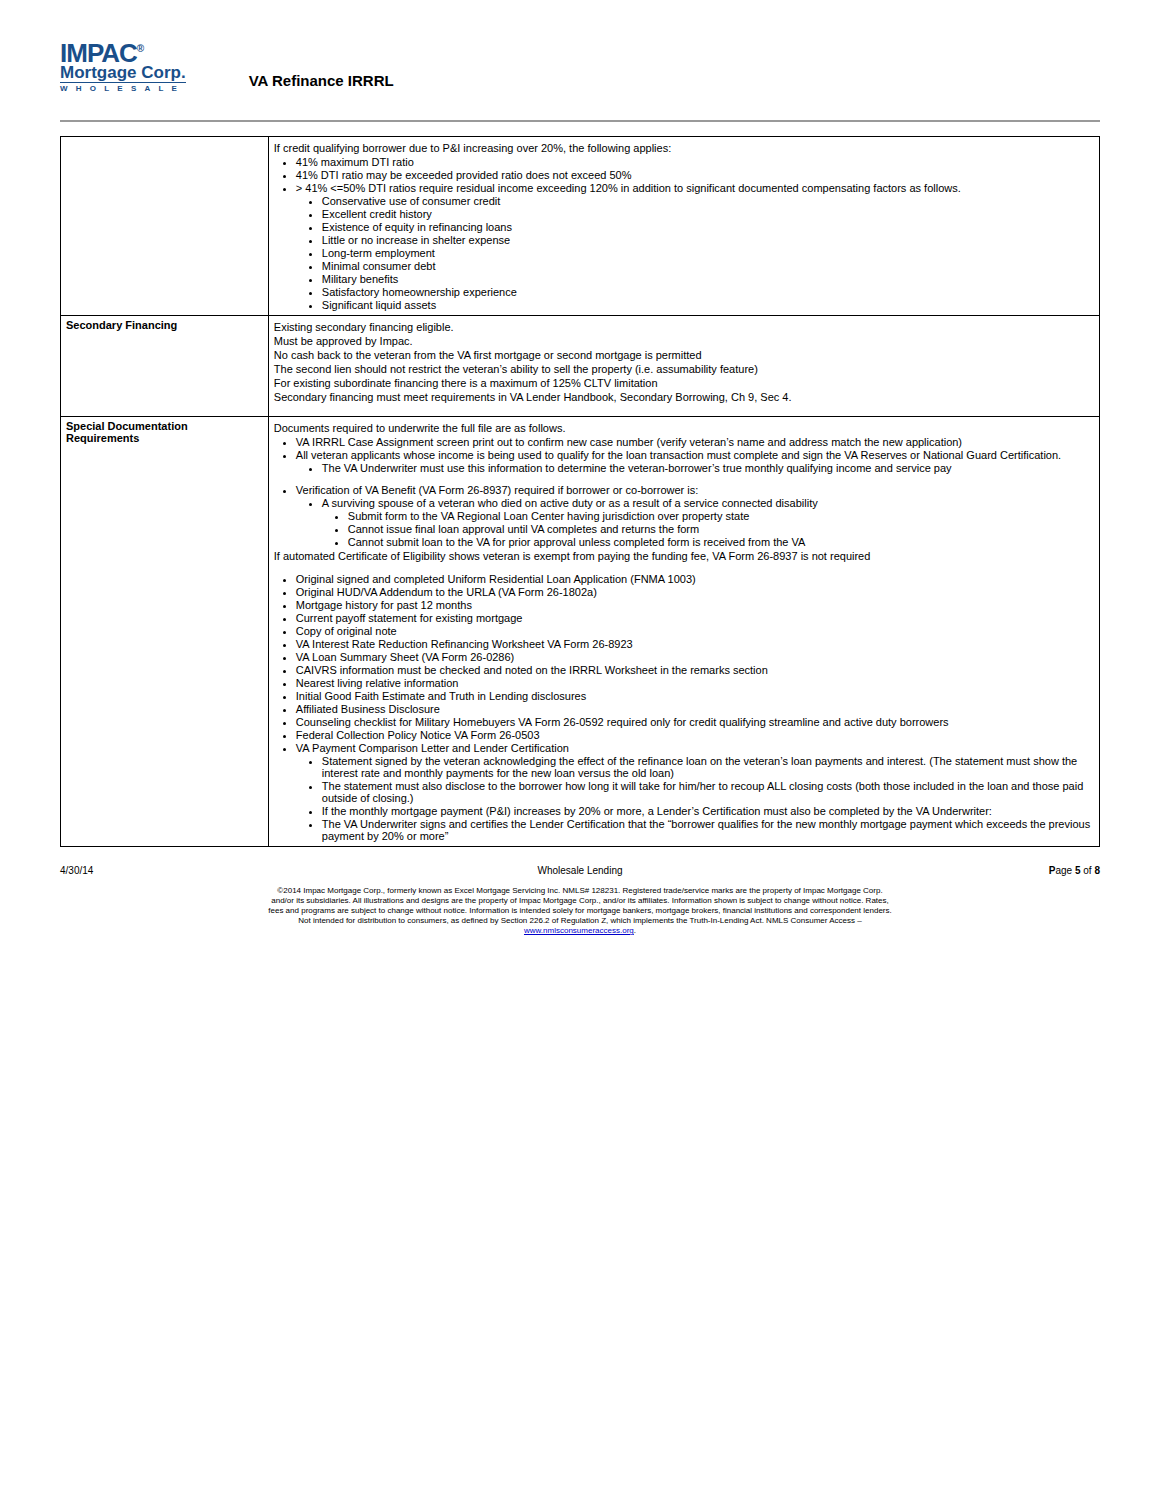IMPAC®
Mortgage Corp.
W H O L E S A L E
VA Refinance IRRRL
| | If credit qualifying borrower due to P&I increasing over 20%, the following applies: 41% maximum DTI ratio 41% DTI ratio may be exceeded provided ratio does not exceed 50% > 41% <=50% DTI ratios require residual income exceeding 120% in addition to significant documented compensating factors as follows. Conservative use of consumer credit Excellent credit history Existence of equity in refinancing loans Little or no increase in shelter expense Long-term employment Minimal consumer debt Military benefits Satisfactory homeownership experience Significant liquid assets |
| Secondary Financing | Existing secondary financing eligible. Must be approved by Impac. No cash back to the veteran from the VA first mortgage or second mortgage is permitted The second lien should not restrict the veteran’s ability to sell the property (i.e. assumability feature) For existing subordinate financing there is a maximum of 125% CLTV limitation Secondary financing must meet requirements in VA Lender Handbook, Secondary Borrowing, Ch 9, Sec 4. |
| Special Documentation Requirements | Documents required to underwrite the full file are as follows. VA IRRRL Case Assignment screen print out to confirm new case number (verify veteran’s name and address match the new application) All veteran applicants whose income is being used to qualify for the loan transaction must complete and sign the VA Reserves or National Guard Certification. The VA Underwriter must use this information to determine the veteran-borrower’s true monthly qualifying income and service pay Verification of VA Benefit (VA Form 26-8937) required if borrower or co-borrower is: A surviving spouse of a veteran who died on active duty or as a result of a service connected disability Submit form to the VA Regional Loan Center having jurisdiction over property state Cannot issue final loan approval until VA completes and returns the form Cannot submit loan to the VA for prior approval unless completed form is received from the VA If automated Certificate of Eligibility shows veteran is exempt from paying the funding fee, VA Form 26-8937 is not required Original signed and completed Uniform Residential Loan Application (FNMA 1003) Original HUD/VA Addendum to the URLA (VA Form 26-1802a) Mortgage history for past 12 months Current payoff statement for existing mortgage Copy of original note VA Interest Rate Reduction Refinancing Worksheet VA Form 26-8923 VA Loan Summary Sheet (VA Form 26-0286) CAIVRS information must be checked and noted on the IRRRL Worksheet in the remarks section Nearest living relative information Initial Good Faith Estimate and Truth in Lending disclosures Affiliated Business Disclosure Counseling checklist for Military Homebuyers VA Form 26-0592 required only for credit qualifying streamline and active duty borrowers Federal Collection Policy Notice VA Form 26-0503 VA Payment Comparison Letter and Lender Certification Statement signed by the veteran acknowledging the effect of the refinance loan on the veteran’s loan payments and interest. (The statement must show the interest rate and monthly payments for the new loan versus the old loan) The statement must also disclose to the borrower how long it will take for him/her to recoup ALL closing costs (both those included in the loan and those paid outside of closing.) If the monthly mortgage payment (P&I) increases by 20% or more, a Lender’s Certification must also be completed by the VA Underwriter: The VA Underwriter signs and certifies the Lender Certification that the “borrower qualifies for the new monthly mortgage payment which exceeds the previous payment by 20% or more” |
4/30/14
Wholesale Lending
Page 5 of 8
©2014 Impac Mortgage Corp., formerly known as Excel Mortgage Servicing Inc. NMLS# 128231. Registered trade/service marks are the property of Impac Mortgage Corp.
and/or its subsidiaries. All illustrations and designs are the property of Impac Mortgage Corp., and/or its affiliates. Information shown is subject to change without notice. Rates,
fees and programs are subject to change without notice. Information is intended solely for mortgage bankers, mortgage brokers, financial institutions and correspondent lenders.
Not intended for distribution to consumers, as defined by Section 226.2 of Regulation Z, which implements the Truth-In-Lending Act. NMLS Consumer Access –
www.nmlsconsumeraccess.org.